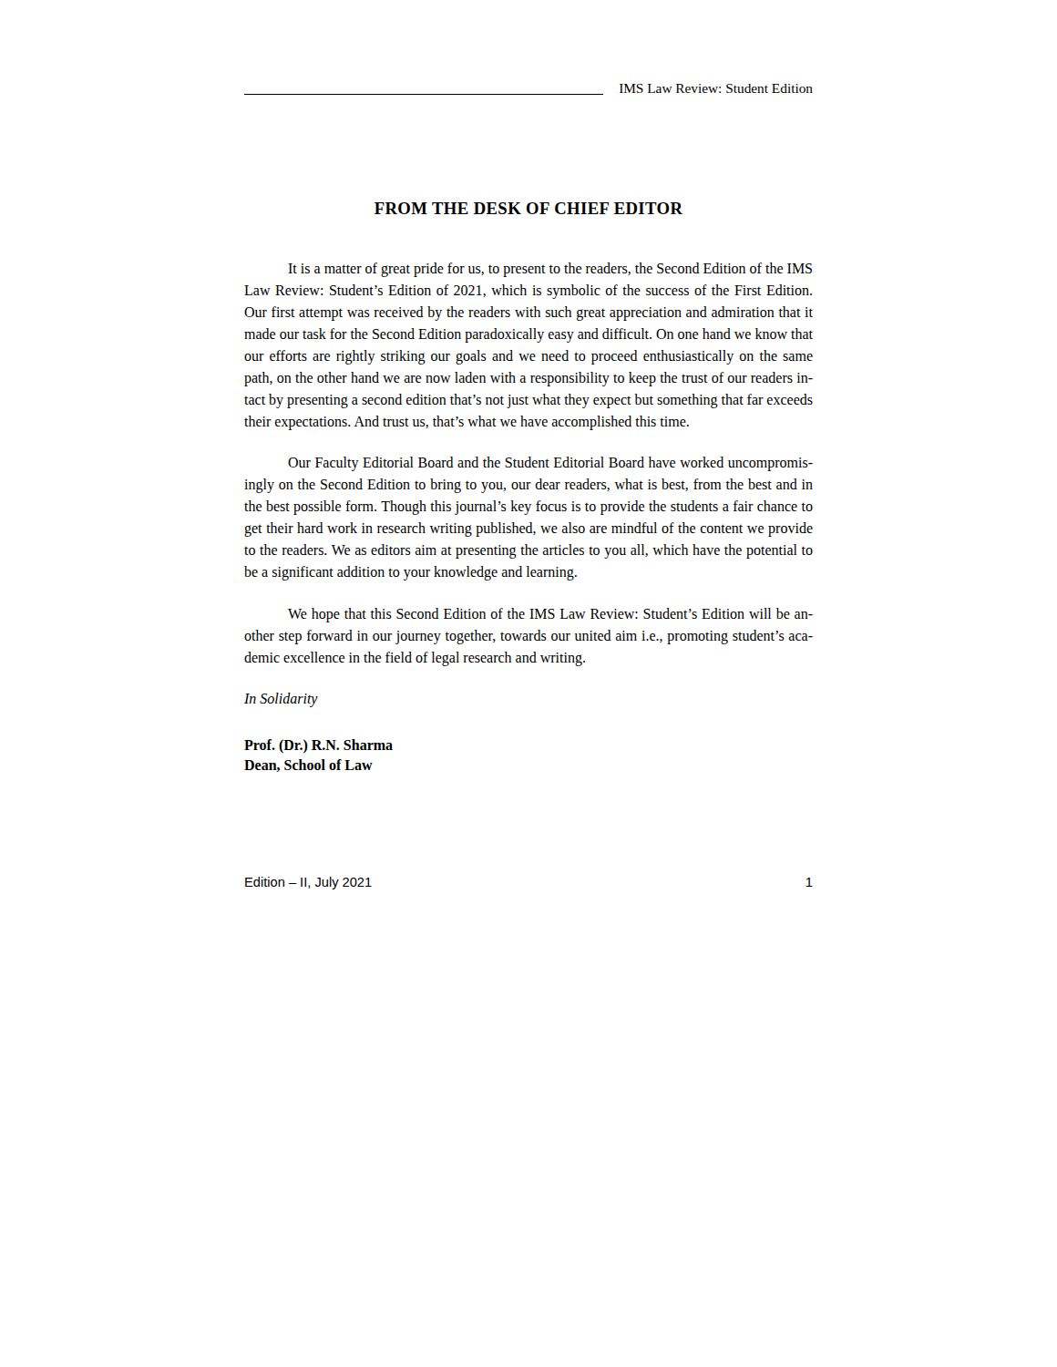IMS Law Review: Student Edition
FROM THE DESK OF CHIEF EDITOR
It is a matter of great pride for us, to present to the readers, the Second Edition of the IMS Law Review: Student’s Edition of 2021, which is symbolic of the success of the First Edition. Our first attempt was received by the readers with such great appreciation and admiration that it made our task for the Second Edition paradoxically easy and difficult. On one hand we know that our efforts are rightly striking our goals and we need to proceed enthusiastically on the same path, on the other hand we are now laden with a responsibility to keep the trust of our readers intact by presenting a second edition that’s not just what they expect but something that far exceeds their expectations. And trust us, that’s what we have accomplished this time.
Our Faculty Editorial Board and the Student Editorial Board have worked uncompromisingly on the Second Edition to bring to you, our dear readers, what is best, from the best and in the best possible form. Though this journal’s key focus is to provide the students a fair chance to get their hard work in research writing published, we also are mindful of the content we provide to the readers. We as editors aim at presenting the articles to you all, which have the potential to be a significant addition to your knowledge and learning.
We hope that this Second Edition of the IMS Law Review: Student’s Edition will be another step forward in our journey together, towards our united aim i.e., promoting student’s academic excellence in the field of legal research and writing.
In Solidarity
Prof. (Dr.) R.N. Sharma
Dean, School of Law
Edition – II, July 2021 1